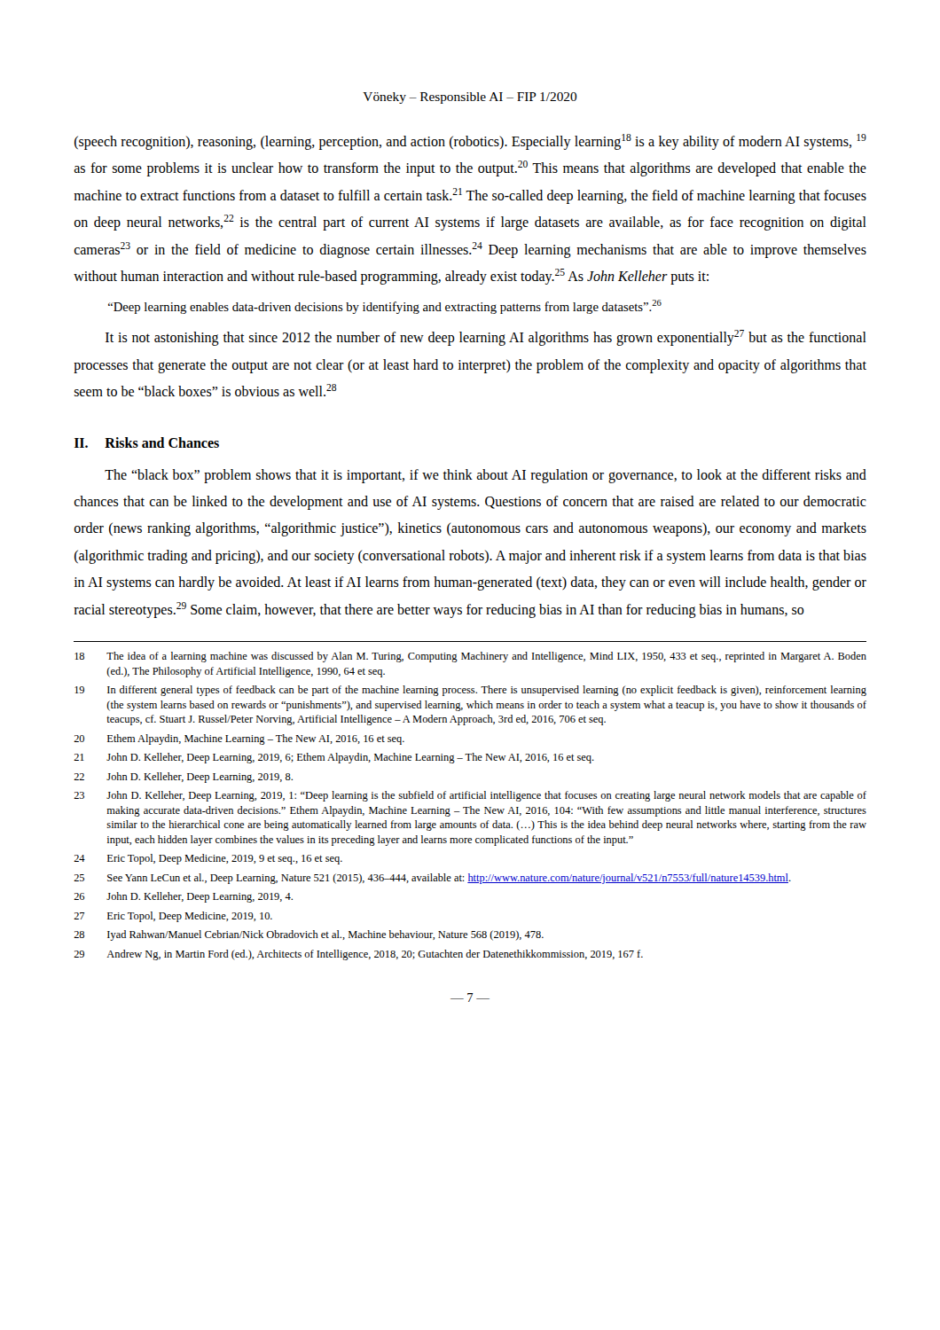Vöneky – Responsible AI – FIP 1/2020
(speech recognition), reasoning, (learning, perception, and action (robotics). Especially learning18 is a key ability of modern AI systems, 19 as for some problems it is unclear how to transform the input to the output.20 This means that algorithms are developed that enable the machine to extract functions from a dataset to fulfill a certain task.21 The so-called deep learning, the field of machine learning that focuses on deep neural networks,22 is the central part of current AI systems if large datasets are available, as for face recognition on digital cameras23 or in the field of medicine to diagnose certain illnesses.24 Deep learning mechanisms that are able to improve themselves without human interaction and without rule-based programming, already exist today.25 As John Kelleher puts it:
“Deep learning enables data-driven decisions by identifying and extracting patterns from large datasets”.26
It is not astonishing that since 2012 the number of new deep learning AI algorithms has grown exponentially27 but as the functional processes that generate the output are not clear (or at least hard to interpret) the problem of the complexity and opacity of algorithms that seem to be “black boxes” is obvious as well.28
II. Risks and Chances
The “black box” problem shows that it is important, if we think about AI regulation or governance, to look at the different risks and chances that can be linked to the development and use of AI systems. Questions of concern that are raised are related to our democratic order (news ranking algorithms, “algorithmic justice”), kinetics (autonomous cars and autonomous weapons), our economy and markets (algorithmic trading and pricing), and our society (conversational robots). A major and inherent risk if a system learns from data is that bias in AI systems can hardly be avoided. At least if AI learns from human-generated (text) data, they can or even will include health, gender or racial stereotypes.29 Some claim, however, that there are better ways for reducing bias in AI than for reducing bias in humans, so
| 18 | The idea of a learning machine was discussed by Alan M. Turing, Computing Machinery and Intelligence, Mind LIX, 1950, 433 et seq., reprinted in Margaret A. Boden (ed.), The Philosophy of Artificial Intelligence, 1990, 64 et seq. |
| 19 | In different general types of feedback can be part of the machine learning process. There is unsupervised learning (no explicit feedback is given), reinforcement learning (the system learns based on rewards or “punishments”), and supervised learning, which means in order to teach a system what a teacup is, you have to show it thousands of teacups, cf. Stuart J. Russel/Peter Norving, Artificial Intelligence – A Modern Approach, 3rd ed, 2016, 706 et seq. |
| 20 | Ethem Alpaydin, Machine Learning – The New AI, 2016, 16 et seq. |
| 21 | John D. Kelleher, Deep Learning, 2019, 6; Ethem Alpaydin, Machine Learning – The New AI, 2016, 16 et seq. |
| 22 | John D. Kelleher, Deep Learning, 2019, 8. |
| 23 | John D. Kelleher, Deep Learning, 2019, 1: “Deep learning is the subfield of artificial intelligence that focuses on creating large neural network models that are capable of making accurate data-driven decisions.” Ethem Alpaydin, Machine Learning – The New AI, 2016, 104: “With few assumptions and little manual interference, structures similar to the hierarchical cone are being automatically learned from large amounts of data. (…) This is the idea behind deep neural networks where, starting from the raw input, each hidden layer combines the values in its preceding layer and learns more complicated functions of the input.” |
| 24 | Eric Topol, Deep Medicine, 2019, 9 et seq., 16 et seq. |
| 25 | See Yann LeCun et al., Deep Learning, Nature 521 (2015), 436–444, available at: http://www.nature.com/nature/journal/v521/n7553/full/nature14539.html . |
| 26 | John D. Kelleher, Deep Learning, 2019, 4. |
| 27 | Eric Topol, Deep Medicine, 2019, 10. |
| 28 | Iyad Rahwan/Manuel Cebrian/Nick Obradovich et al., Machine behaviour, Nature 568 (2019), 478. |
| 29 | Andrew Ng, in Martin Ford (ed.), Architects of Intelligence, 2018, 20; Gutachten der Datenethikkommission, 2019, 167 f. |
— 7 —